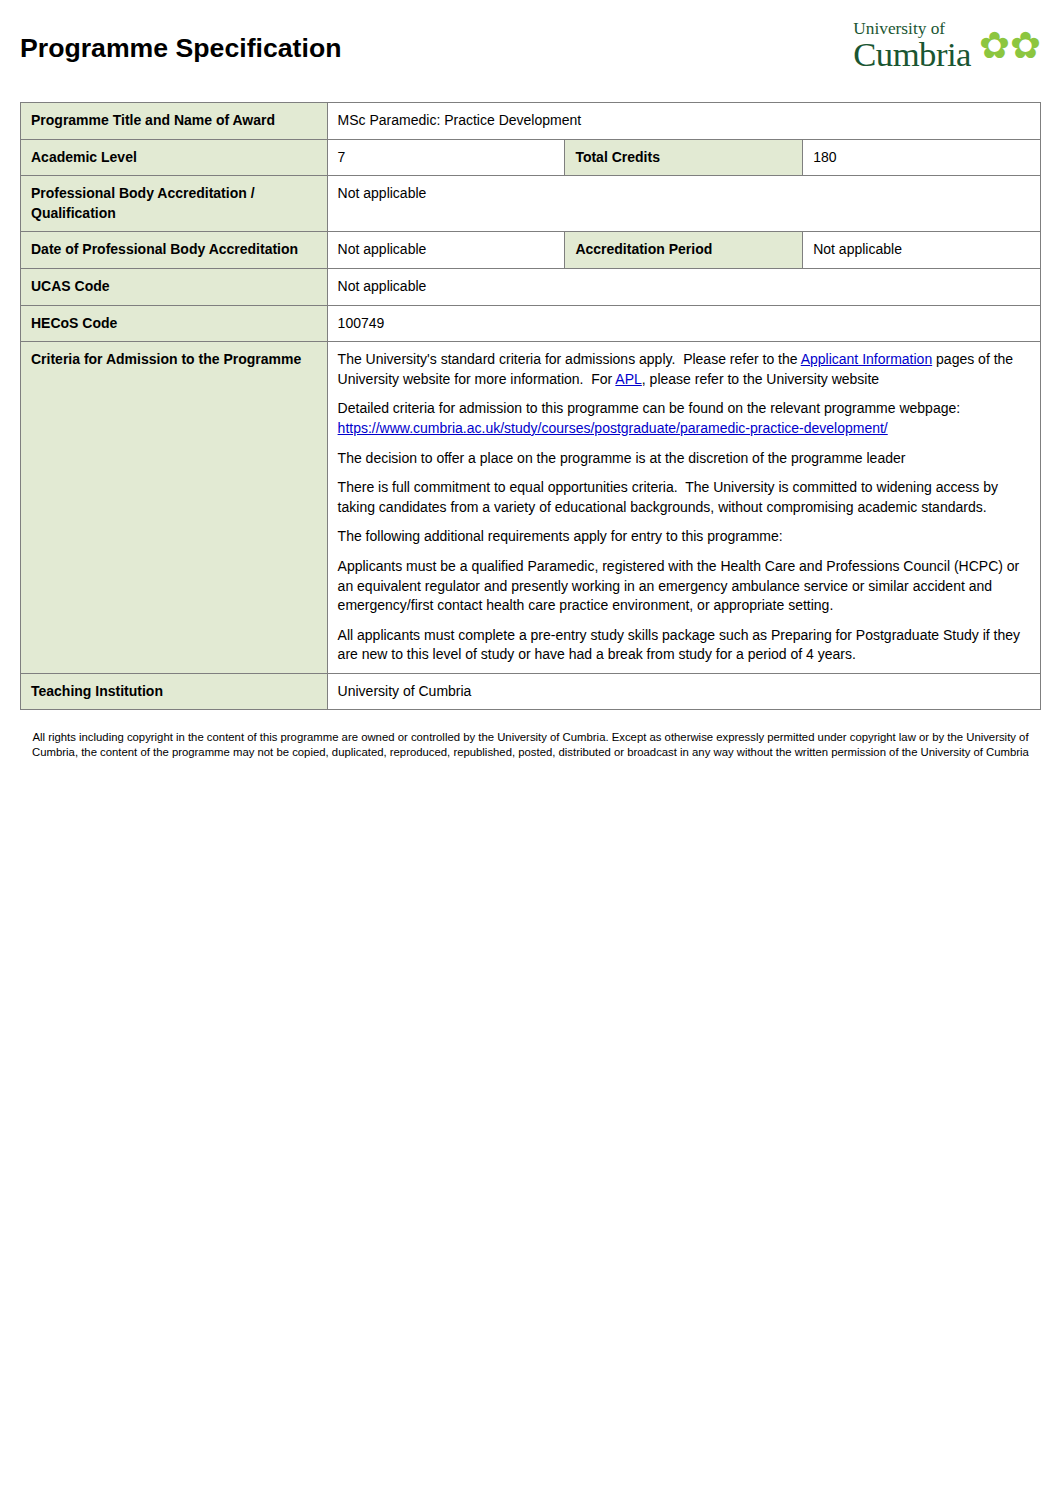Programme Specification
University of Cumbria
✿✿
| Programme Title and Name of Award | MSc Paramedic: Practice Development |
| Academic Level | 7 | Total Credits | 180 |
| Professional Body Accreditation / Qualification | Not applicable |
| Date of Professional Body Accreditation | Not applicable | Accreditation Period | Not applicable |
| UCAS Code | Not applicable |
| HECoS Code | 100749 |
| Criteria for Admission to the Programme | The University's standard criteria for admissions apply. Please refer to the Applicant Information pages of the University website for more information. For APL , please refer to the University website Detailed criteria for admission to this programme can be found on the relevant programme webpage: https://www.cumbria.ac.uk/study/courses/postgraduate/paramedic-practice-development/ The decision to offer a place on the programme is at the discretion of the programme leader There is full commitment to equal opportunities criteria. The University is committed to widening access by taking candidates from a variety of educational backgrounds, without compromising academic standards. The following additional requirements apply for entry to this programme: Applicants must be a qualified Paramedic, registered with the Health Care and Professions Council (HCPC) or an equivalent regulator and presently working in an emergency ambulance service or similar accident and emergency/first contact health care practice environment, or appropriate setting. All applicants must complete a pre-entry study skills package such as Preparing for Postgraduate Study if they are new to this level of study or have had a break from study for a period of 4 years. |
| Teaching Institution | University of Cumbria |
All rights including copyright in the content of this programme are owned or controlled by the University of Cumbria. Except as otherwise expressly permitted under copyright law or by the University of Cumbria, the content of the programme may not be copied, duplicated, reproduced, republished, posted, distributed or broadcast in any way without the written permission of the University of Cumbria